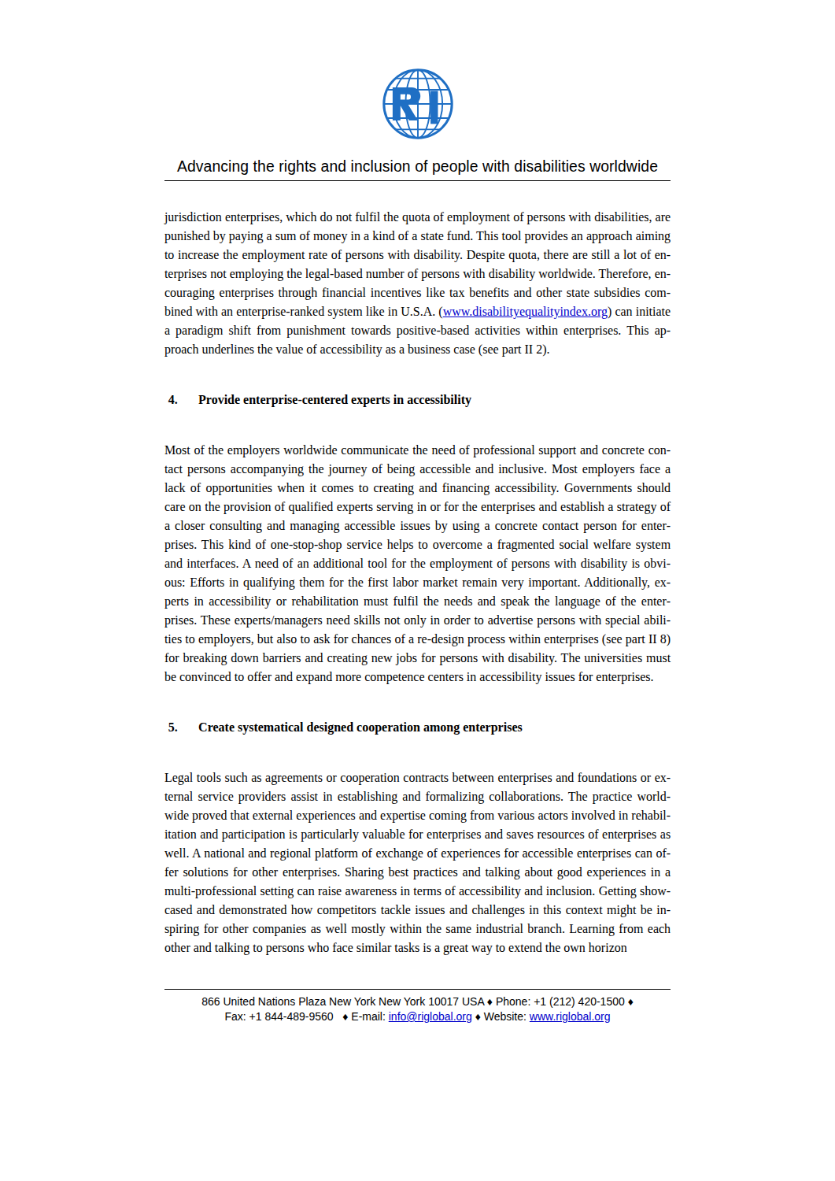Advancing the rights and inclusion of people with disabilities worldwide
jurisdiction enterprises, which do not fulfil the quota of employment of persons with disabilities, are punished by paying a sum of money in a kind of a state fund. This tool provides an approach aiming to increase the employment rate of persons with disability. Despite quota, there are still a lot of enterprises not employing the legal-based number of persons with disability worldwide. Therefore, encouraging enterprises through financial incentives like tax benefits and other state subsidies combined with an enterprise-ranked system like in U.S.A. (www.disabilityequalityindex.org) can initiate a paradigm shift from punishment towards positive-based activities within enterprises. This approach underlines the value of accessibility as a business case (see part II 2).
4. Provide enterprise-centered experts in accessibility
Most of the employers worldwide communicate the need of professional support and concrete contact persons accompanying the journey of being accessible and inclusive. Most employers face a lack of opportunities when it comes to creating and financing accessibility. Governments should care on the provision of qualified experts serving in or for the enterprises and establish a strategy of a closer consulting and managing accessible issues by using a concrete contact person for enterprises. This kind of one-stop-shop service helps to overcome a fragmented social welfare system and interfaces. A need of an additional tool for the employment of persons with disability is obvious: Efforts in qualifying them for the first labor market remain very important. Additionally, experts in accessibility or rehabilitation must fulfil the needs and speak the language of the enterprises. These experts/managers need skills not only in order to advertise persons with special abilities to employers, but also to ask for chances of a re-design process within enterprises (see part II 8) for breaking down barriers and creating new jobs for persons with disability. The universities must be convinced to offer and expand more competence centers in accessibility issues for enterprises.
5. Create systematical designed cooperation among enterprises
Legal tools such as agreements or cooperation contracts between enterprises and foundations or external service providers assist in establishing and formalizing collaborations. The practice worldwide proved that external experiences and expertise coming from various actors involved in rehabilitation and participation is particularly valuable for enterprises and saves resources of enterprises as well. A national and regional platform of exchange of experiences for accessible enterprises can offer solutions for other enterprises. Sharing best practices and talking about good experiences in a multi-professional setting can raise awareness in terms of accessibility and inclusion. Getting showcased and demonstrated how competitors tackle issues and challenges in this context might be inspiring for other companies as well mostly within the same industrial branch. Learning from each other and talking to persons who face similar tasks is a great way to extend the own horizon
866 United Nations Plaza New York New York 10017 USA ♦ Phone: +1 (212) 420-1500 ♦ Fax: +1 844-489-9560 ♦ E-mail: info@riglobal.org ♦ Website: www.riglobal.org